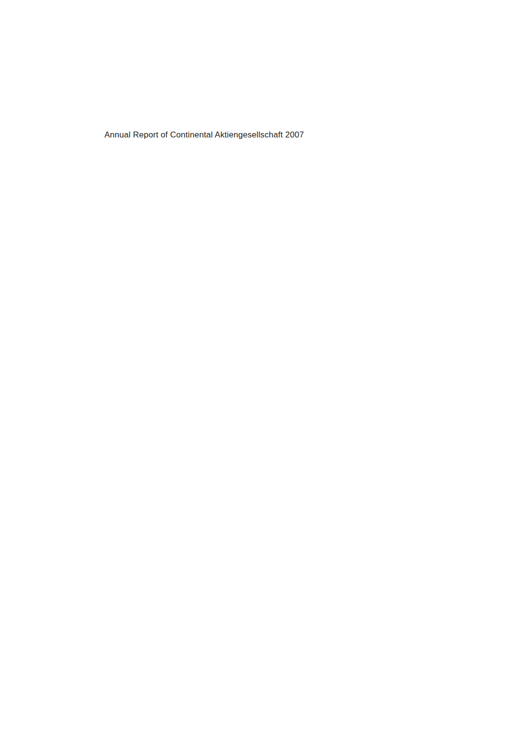Annual Report of Continental Aktiengesellschaft 2007